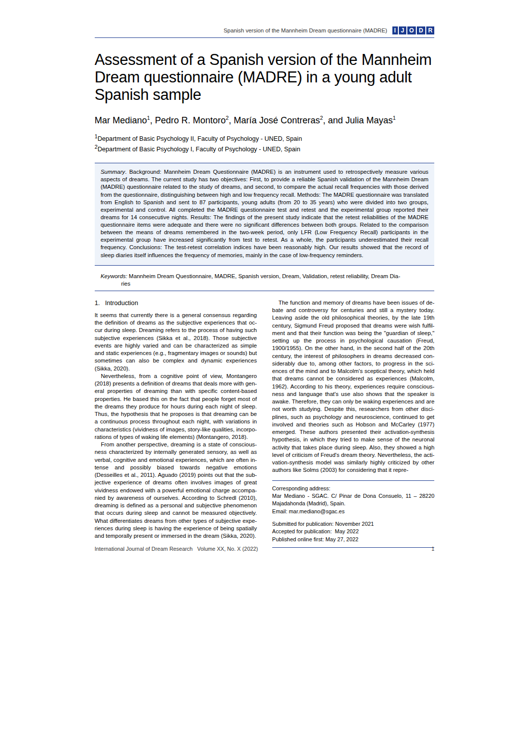Spanish version of the Mannheim Dream questionnaire (MADRE)
IJODR
Assessment of a Spanish version of the Mannheim Dream questionnaire (MADRE) in a young adult Spanish sample
Mar Mediano1, Pedro R. Montoro2, María José Contreras2, and Julia Mayas1
1Department of Basic Psychology II, Faculty of Psychology - UNED, Spain
2Department of Basic Psychology I, Faculty of Psychology - UNED, Spain
Summary. Background: Mannheim Dream Questionnaire (MADRE) is an instrument used to retrospectively measure various aspects of dreams. The current study has two objectives: First, to provide a reliable Spanish validation of the Mannheim Dream (MADRE) questionnaire related to the study of dreams, and second, to compare the actual recall frequencies with those derived from the questionnaire, distinguishing between high and low frequency recall. Methods: The MADRE questionnaire was translated from English to Spanish and sent to 87 participants, young adults (from 20 to 35 years) who were divided into two groups, experimental and control. All completed the MADRE questionnaire test and retest and the experimental group reported their dreams for 14 consecutive nights. Results: The findings of the present study indicate that the retest reliabilities of the MADRE questionnaire items were adequate and there were no significant differences between both groups. Related to the comparison between the means of dreams remembered in the two-week period, only LFR (Low Frequency Recall) participants in the experimental group have increased significantly from test to retest. As a whole, the participants underestimated their recall frequency. Conclusions: The test-retest correlation indices have been reasonably high. Our results showed that the record of sleep diaries itself influences the frequency of memories, mainly in the case of low-frequency reminders.
Keywords: Mannheim Dream Questionnaire, MADRE, Spanish version, Dream, Validation, retest reliability, Dream Dia-ries
1. Introduction
It seems that currently there is a general consensus regarding the definition of dreams as the subjective experiences that occur during sleep. Dreaming refers to the process of having such subjective experiences (Sikka et al., 2018). Those subjective events are highly varied and can be characterized as simple and static experiences (e.g., fragmentary images or sounds) but sometimes can also be complex and dynamic experiences (Sikka, 2020).
Nevertheless, from a cognitive point of view, Montangero (2018) presents a definition of dreams that deals more with general properties of dreaming than with specific content-based properties. He based this on the fact that people forget most of the dreams they produce for hours during each night of sleep. Thus, the hypothesis that he proposes is that dreaming can be a continuous process throughout each night, with variations in characteristics (vividness of images, story-like qualities, incorporations of types of waking life elements) (Montangero, 2018).
From another perspective, dreaming is a state of consciousness characterized by internally generated sensory, as well as verbal, cognitive and emotional experiences, which are often intense and possibly biased towards negative emotions (Desseilles et al., 2011). Aguado (2019) points out that the subjective experience of dreams often involves images of great vividness endowed with a powerful emotional charge accompanied by awareness of ourselves. According to Schredl (2010), dreaming is defined as a personal and subjective phenomenon that occurs during sleep and cannot be measured objectively. What differentiates dreams from other types of subjective experiences during sleep is having the experience of being spatially and temporally present or immersed in the dream (Sikka, 2020).
The function and memory of dreams have been issues of debate and controversy for centuries and still a mystery today. Leaving aside the old philosophical theories, by the late 19th century, Sigmund Freud proposed that dreams were wish fulfilment and that their function was being the "guardian of sleep," setting up the process in psychological causation (Freud, 1900/1955). On the other hand, in the second half of the 20th century, the interest of philosophers in dreams decreased considerably due to, among other factors, to progress in the sciences of the mind and to Malcolm's sceptical theory, which held that dreams cannot be considered as experiences (Malcolm, 1962). According to his theory, experiences require consciousness and language that's use also shows that the speaker is awake. Therefore, they can only be waking experiences and are not worth studying. Despite this, researchers from other disciplines, such as psychology and neuroscience, continued to get involved and theories such as Hobson and McCarley (1977) emerged. These authors presented their activation-synthesis hypothesis, in which they tried to make sense of the neuronal activity that takes place during sleep. Also, they showed a high level of criticism of Freud's dream theory. Nevertheless, the activation-synthesis model was similarly highly criticized by other authors like Solms (2003) for considering that it repre-
Corresponding address:
Mar Mediano - SGAC. C/ Pinar de Dona Consuelo, 11 – 28220 Majadahonda (Madrid), Spain.
Email: mar.mediano@sgac.es
Submitted for publication: November 2021
Accepted for publication: May 2022
Published online first: May 27, 2022
International Journal of Dream Research Volume XX, No. X (2022)
1